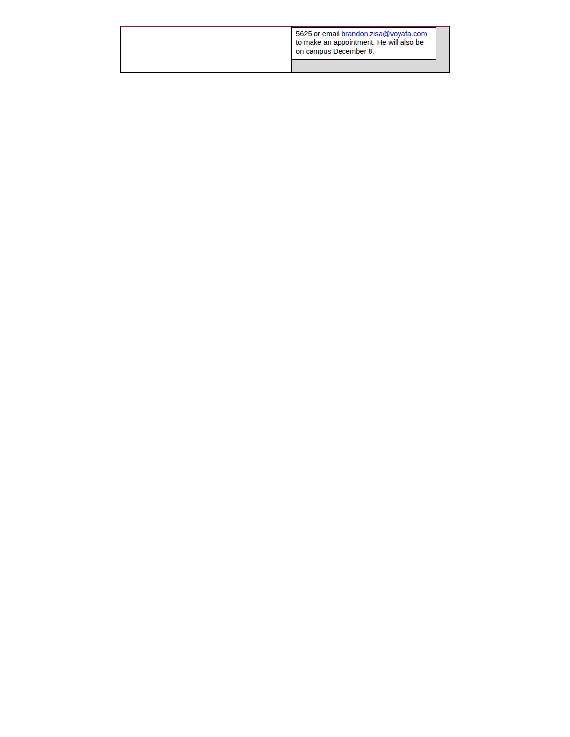| | 5625 or email brandon.zisa@voyafa.com to make an appointment. He will also be on campus December 8. |